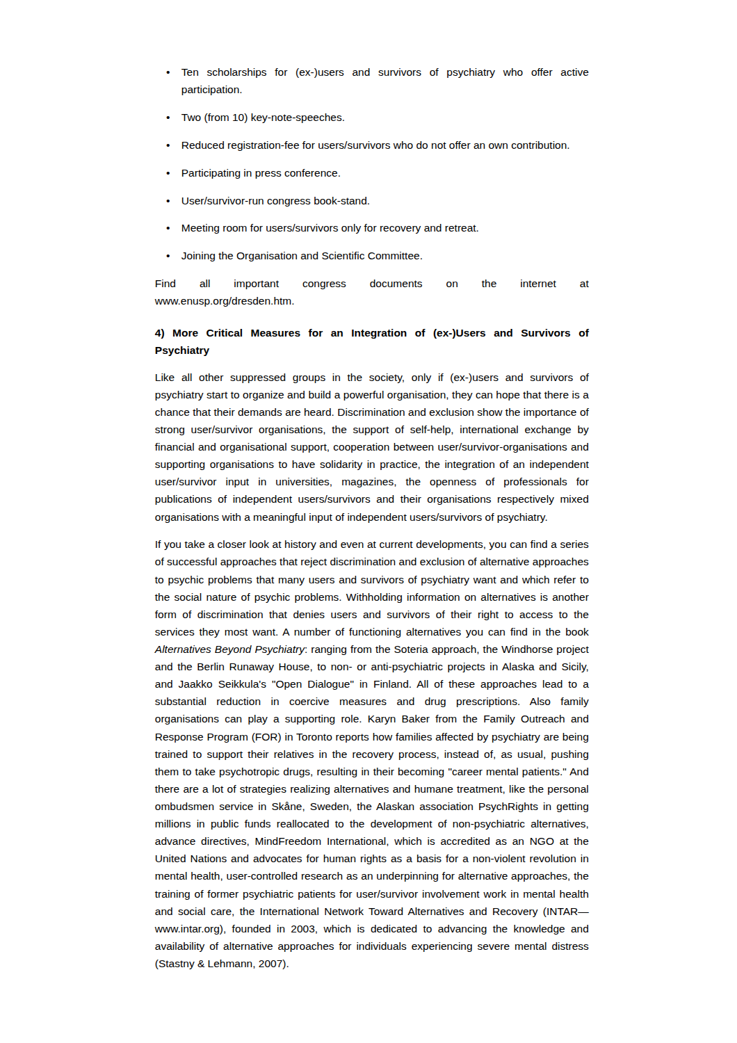Ten scholarships for (ex-)users and survivors of psychiatry who offer active participation.
Two (from 10) key-note-speeches.
Reduced registration-fee for users/survivors who do not offer an own contribution.
Participating in press conference.
User/survivor-run congress book-stand.
Meeting room for users/survivors only for recovery and retreat.
Joining the Organisation and Scientific Committee.
Find all important congress documents on the internet at www.enusp.org/dresden.htm.
4) More Critical Measures for an Integration of (ex-)Users and Survivors of Psychiatry
Like all other suppressed groups in the society, only if (ex-)users and survivors of psychiatry start to organize and build a powerful organisation, they can hope that there is a chance that their demands are heard. Discrimination and exclusion show the importance of strong user/survivor organisations, the support of self-help, international exchange by financial and organisational support, cooperation between user/survivor-organisations and supporting organisations to have solidarity in practice, the integration of an independent user/survivor input in universities, magazines, the openness of professionals for publications of independent users/survivors and their organisations respectively mixed organisations with a meaningful input of independent users/survivors of psychiatry.
If you take a closer look at history and even at current developments, you can find a series of successful approaches that reject discrimination and exclusion of alternative approaches to psychic problems that many users and survivors of psychiatry want and which refer to the social nature of psychic problems. Withholding information on alternatives is another form of discrimination that denies users and survivors of their right to access to the services they most want. A number of functioning alternatives you can find in the book Alternatives Beyond Psychiatry: ranging from the Soteria approach, the Windhorse project and the Berlin Runaway House, to non- or anti-psychiatric projects in Alaska and Sicily, and Jaakko Seikkula's "Open Dialogue" in Finland. All of these approaches lead to a substantial reduction in coercive measures and drug prescriptions. Also family organisations can play a supporting role. Karyn Baker from the Family Outreach and Response Program (FOR) in Toronto reports how families affected by psychiatry are being trained to support their relatives in the recovery process, instead of, as usual, pushing them to take psychotropic drugs, resulting in their becoming "career mental patients." And there are a lot of strategies realizing alternatives and humane treatment, like the personal ombudsmen service in Skåne, Sweden, the Alaskan association PsychRights in getting millions in public funds reallocated to the development of non-psychiatric alternatives, advance directives, MindFreedom International, which is accredited as an NGO at the United Nations and advocates for human rights as a basis for a non-violent revolution in mental health, user-controlled research as an underpinning for alternative approaches, the training of former psychiatric patients for user/survivor involvement work in mental health and social care, the International Network Toward Alternatives and Recovery (INTAR—www.intar.org), founded in 2003, which is dedicated to advancing the knowledge and availability of alternative approaches for individuals experiencing severe mental distress (Stastny & Lehmann, 2007).